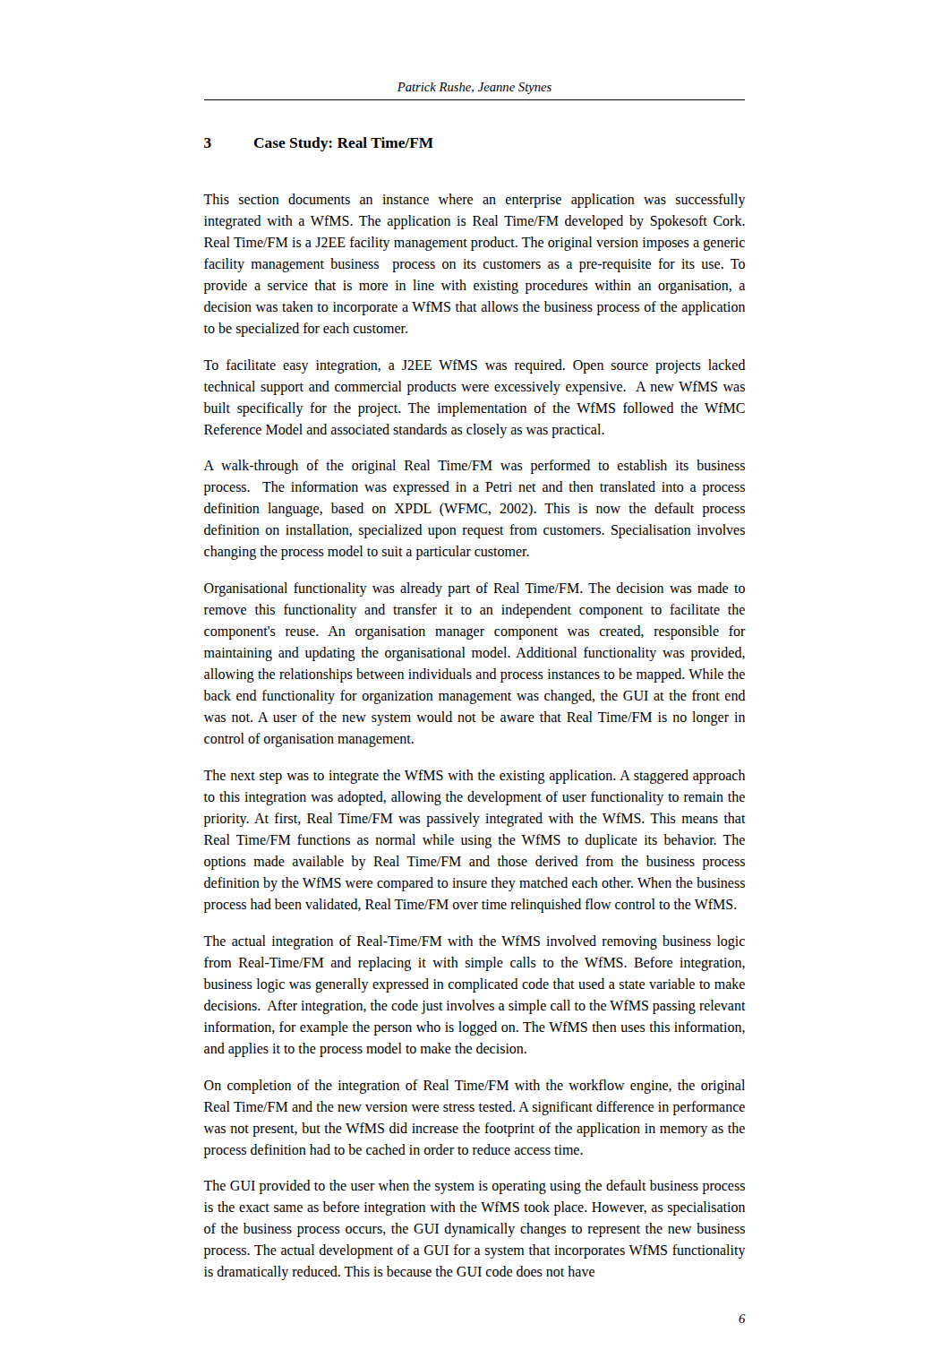Patrick Rushe, Jeanne Stynes
3 Case Study: Real Time/FM
This section documents an instance where an enterprise application was successfully integrated with a WfMS. The application is Real Time/FM developed by Spokesoft Cork. Real Time/FM is a J2EE facility management product. The original version imposes a generic facility management business process on its customers as a pre-requisite for its use. To provide a service that is more in line with existing procedures within an organisation, a decision was taken to incorporate a WfMS that allows the business process of the application to be specialized for each customer.
To facilitate easy integration, a J2EE WfMS was required. Open source projects lacked technical support and commercial products were excessively expensive. A new WfMS was built specifically for the project. The implementation of the WfMS followed the WfMC Reference Model and associated standards as closely as was practical.
A walk-through of the original Real Time/FM was performed to establish its business process. The information was expressed in a Petri net and then translated into a process definition language, based on XPDL (WFMC, 2002). This is now the default process definition on installation, specialized upon request from customers. Specialisation involves changing the process model to suit a particular customer.
Organisational functionality was already part of Real Time/FM. The decision was made to remove this functionality and transfer it to an independent component to facilitate the component's reuse. An organisation manager component was created, responsible for maintaining and updating the organisational model. Additional functionality was provided, allowing the relationships between individuals and process instances to be mapped. While the back end functionality for organization management was changed, the GUI at the front end was not. A user of the new system would not be aware that Real Time/FM is no longer in control of organisation management.
The next step was to integrate the WfMS with the existing application. A staggered approach to this integration was adopted, allowing the development of user functionality to remain the priority. At first, Real Time/FM was passively integrated with the WfMS. This means that Real Time/FM functions as normal while using the WfMS to duplicate its behavior. The options made available by Real Time/FM and those derived from the business process definition by the WfMS were compared to insure they matched each other. When the business process had been validated, Real Time/FM over time relinquished flow control to the WfMS.
The actual integration of Real-Time/FM with the WfMS involved removing business logic from Real-Time/FM and replacing it with simple calls to the WfMS. Before integration, business logic was generally expressed in complicated code that used a state variable to make decisions. After integration, the code just involves a simple call to the WfMS passing relevant information, for example the person who is logged on. The WfMS then uses this information, and applies it to the process model to make the decision.
On completion of the integration of Real Time/FM with the workflow engine, the original Real Time/FM and the new version were stress tested. A significant difference in performance was not present, but the WfMS did increase the footprint of the application in memory as the process definition had to be cached in order to reduce access time.
The GUI provided to the user when the system is operating using the default business process is the exact same as before integration with the WfMS took place. However, as specialisation of the business process occurs, the GUI dynamically changes to represent the new business process. The actual development of a GUI for a system that incorporates WfMS functionality is dramatically reduced. This is because the GUI code does not have
6